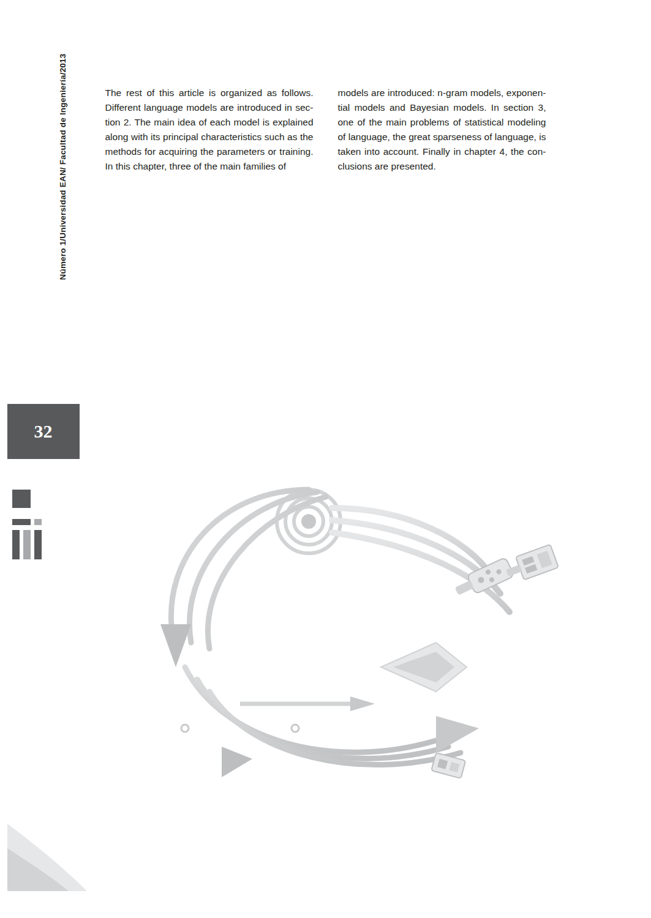Número 1/Universidad EAN/ Facultad de Ingeniería/2013
32
The rest of this article is organized as follows. Different language models are introduced in section 2. The main idea of each model is explained along with its principal characteristics such as the methods for acquiring the parameters or training. In this chapter, three of the main families of
models are introduced: n-gram models, exponential models and Bayesian models. In section 3, one of the main problems of statistical modeling of language, the great sparseness of language, is taken into account. Finally in chapter 4, the conclusions are presented.